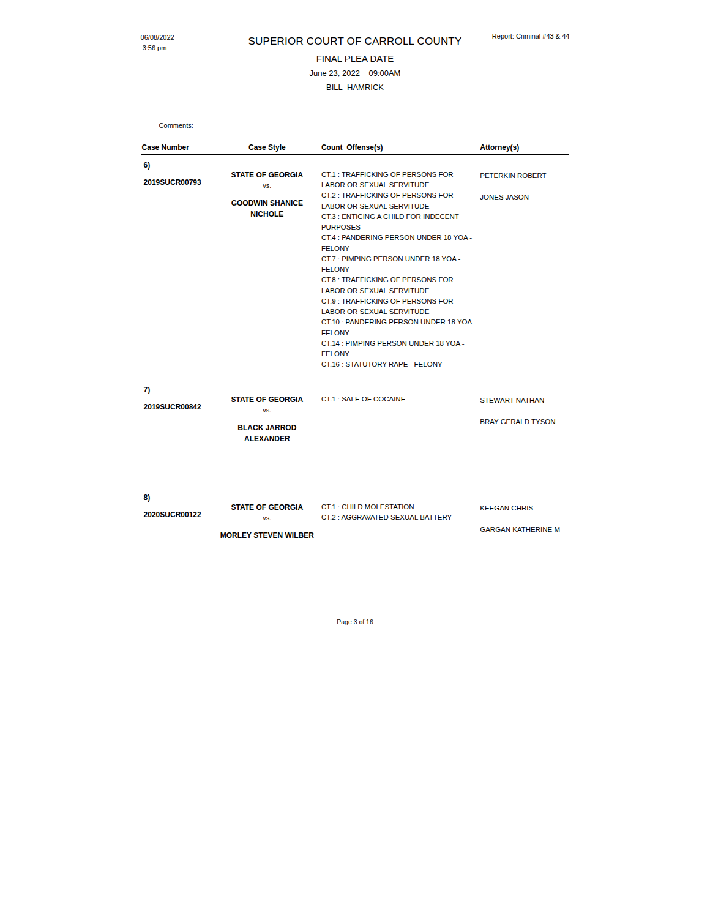06/08/2022
3:56 pm
Report: Criminal #43 & 44
SUPERIOR COURT OF CARROLL COUNTY
FINAL PLEA DATE
June 23, 2022 09:00AM
BILL HAMRICK
Comments:
| Case Number | Case Style | Count Offense(s) | Attorney(s) |
| --- | --- | --- | --- |
| 6) 2019SUCR00793 | STATE OF GEORGIA vs. GOODWIN SHANICE NICHOLE | CT.1 : TRAFFICKING OF PERSONS FOR LABOR OR SEXUAL SERVITUDE CT.2 : TRAFFICKING OF PERSONS FOR LABOR OR SEXUAL SERVITUDE CT.3 : ENTICING A CHILD FOR INDECENT PURPOSES CT.4 : PANDERING PERSON UNDER 18 YOA - FELONY CT.7 : PIMPING PERSON UNDER 18 YOA - FELONY CT.8 : TRAFFICKING OF PERSONS FOR LABOR OR SEXUAL SERVITUDE CT.9 : TRAFFICKING OF PERSONS FOR LABOR OR SEXUAL SERVITUDE CT.10 : PANDERING PERSON UNDER 18 YOA - FELONY CT.14 : PIMPING PERSON UNDER 18 YOA - FELONY CT.16 : STATUTORY RAPE - FELONY | PETERKIN ROBERT JONES JASON |
| 7) 2019SUCR00842 | STATE OF GEORGIA vs. BLACK JARROD ALEXANDER | CT.1 : SALE OF COCAINE | STEWART NATHAN BRAY GERALD TYSON |
| 8) 2020SUCR00122 | STATE OF GEORGIA vs. MORLEY STEVEN WILBER | CT.1 : CHILD MOLESTATION CT.2 : AGGRAVATED SEXUAL BATTERY | KEEGAN CHRIS GARGAN KATHERINE M |
Page 3 of 16